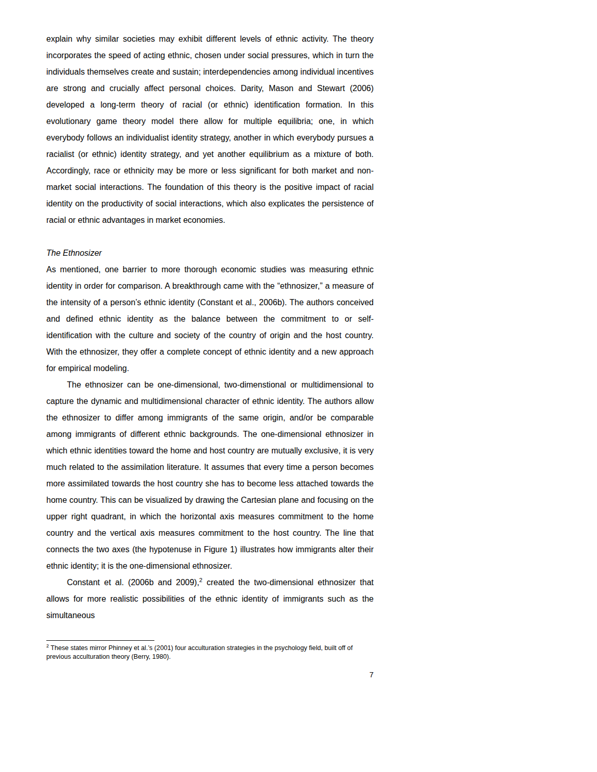explain why similar societies may exhibit different levels of ethnic activity. The theory incorporates the speed of acting ethnic, chosen under social pressures, which in turn the individuals themselves create and sustain; interdependencies among individual incentives are strong and crucially affect personal choices. Darity, Mason and Stewart (2006) developed a long-term theory of racial (or ethnic) identification formation. In this evolutionary game theory model there allow for multiple equilibria; one, in which everybody follows an individualist identity strategy, another in which everybody pursues a racialist (or ethnic) identity strategy, and yet another equilibrium as a mixture of both. Accordingly, race or ethnicity may be more or less significant for both market and non-market social interactions. The foundation of this theory is the positive impact of racial identity on the productivity of social interactions, which also explicates the persistence of racial or ethnic advantages in market economies.
The Ethnosizer
As mentioned, one barrier to more thorough economic studies was measuring ethnic identity in order for comparison. A breakthrough came with the “ethnosizer,” a measure of the intensity of a person’s ethnic identity (Constant et al., 2006b). The authors conceived and defined ethnic identity as the balance between the commitment to or self-identification with the culture and society of the country of origin and the host country. With the ethnosizer, they offer a complete concept of ethnic identity and a new approach for empirical modeling.
The ethnosizer can be one-dimensional, two-dimenstional or multidimensional to capture the dynamic and multidimensional character of ethnic identity. The authors allow the ethnosizer to differ among immigrants of the same origin, and/or be comparable among immigrants of different ethnic backgrounds. The one-dimensional ethnosizer in which ethnic identities toward the home and host country are mutually exclusive, it is very much related to the assimilation literature. It assumes that every time a person becomes more assimilated towards the host country she has to become less attached towards the home country. This can be visualized by drawing the Cartesian plane and focusing on the upper right quadrant, in which the horizontal axis measures commitment to the home country and the vertical axis measures commitment to the host country. The line that connects the two axes (the hypotenuse in Figure 1) illustrates how immigrants alter their ethnic identity; it is the one-dimensional ethnosizer.
Constant et al. (2006b and 2009),2 created the two-dimensional ethnosizer that allows for more realistic possibilities of the ethnic identity of immigrants such as the simultaneous
2 These states mirror Phinney et al.’s (2001) four acculturation strategies in the psychology field, built off of previous acculturation theory (Berry, 1980).
7